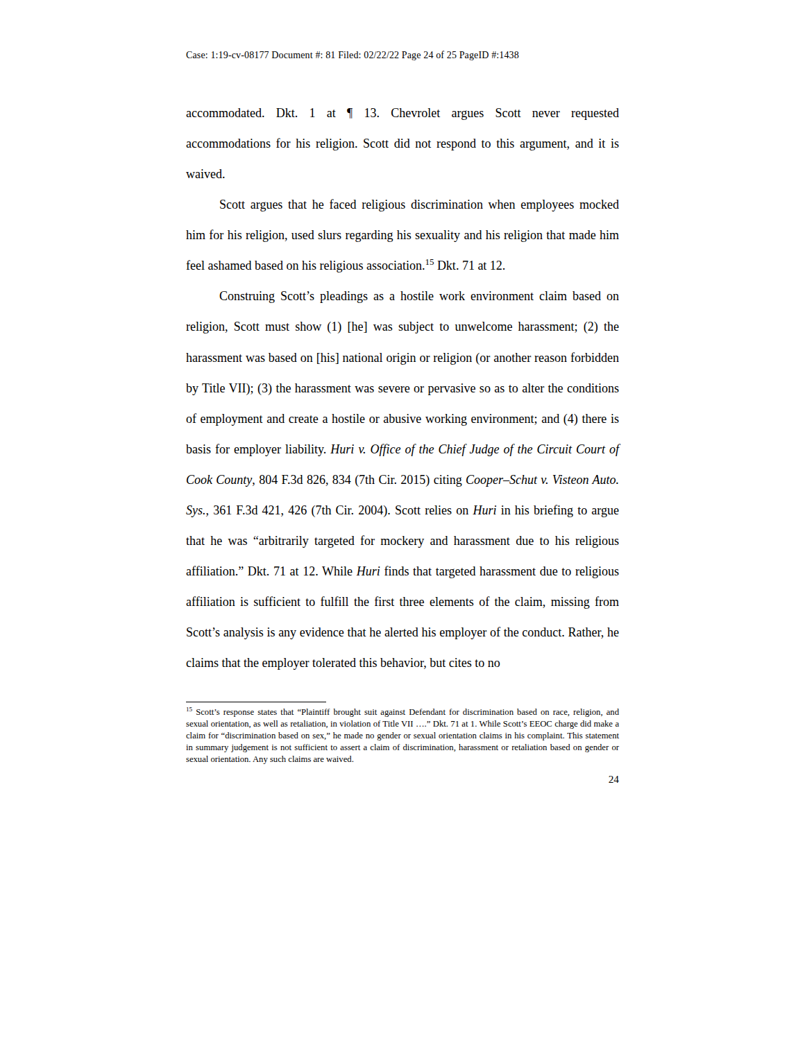Case: 1:19-cv-08177 Document #: 81 Filed: 02/22/22 Page 24 of 25 PageID #:1438
accommodated. Dkt. 1 at ¶ 13. Chevrolet argues Scott never requested accommodations for his religion. Scott did not respond to this argument, and it is waived.
Scott argues that he faced religious discrimination when employees mocked him for his religion, used slurs regarding his sexuality and his religion that made him feel ashamed based on his religious association.15 Dkt. 71 at 12.
Construing Scott’s pleadings as a hostile work environment claim based on religion, Scott must show (1) [he] was subject to unwelcome harassment; (2) the harassment was based on [his] national origin or religion (or another reason forbidden by Title VII); (3) the harassment was severe or pervasive so as to alter the conditions of employment and create a hostile or abusive working environment; and (4) there is basis for employer liability. Huri v. Office of the Chief Judge of the Circuit Court of Cook County, 804 F.3d 826, 834 (7th Cir. 2015) citing Cooper–Schut v. Visteon Auto. Sys., 361 F.3d 421, 426 (7th Cir. 2004). Scott relies on Huri in his briefing to argue that he was “arbitrarily targeted for mockery and harassment due to his religious affiliation.” Dkt. 71 at 12. While Huri finds that targeted harassment due to religious affiliation is sufficient to fulfill the first three elements of the claim, missing from Scott’s analysis is any evidence that he alerted his employer of the conduct. Rather, he claims that the employer tolerated this behavior, but cites to no
15 Scott’s response states that “Plaintiff brought suit against Defendant for discrimination based on race, religion, and sexual orientation, as well as retaliation, in violation of Title VII ….” Dkt. 71 at 1. While Scott’s EEOC charge did make a claim for “discrimination based on sex,” he made no gender or sexual orientation claims in his complaint. This statement in summary judgement is not sufficient to assert a claim of discrimination, harassment or retaliation based on gender or sexual orientation. Any such claims are waived.
24